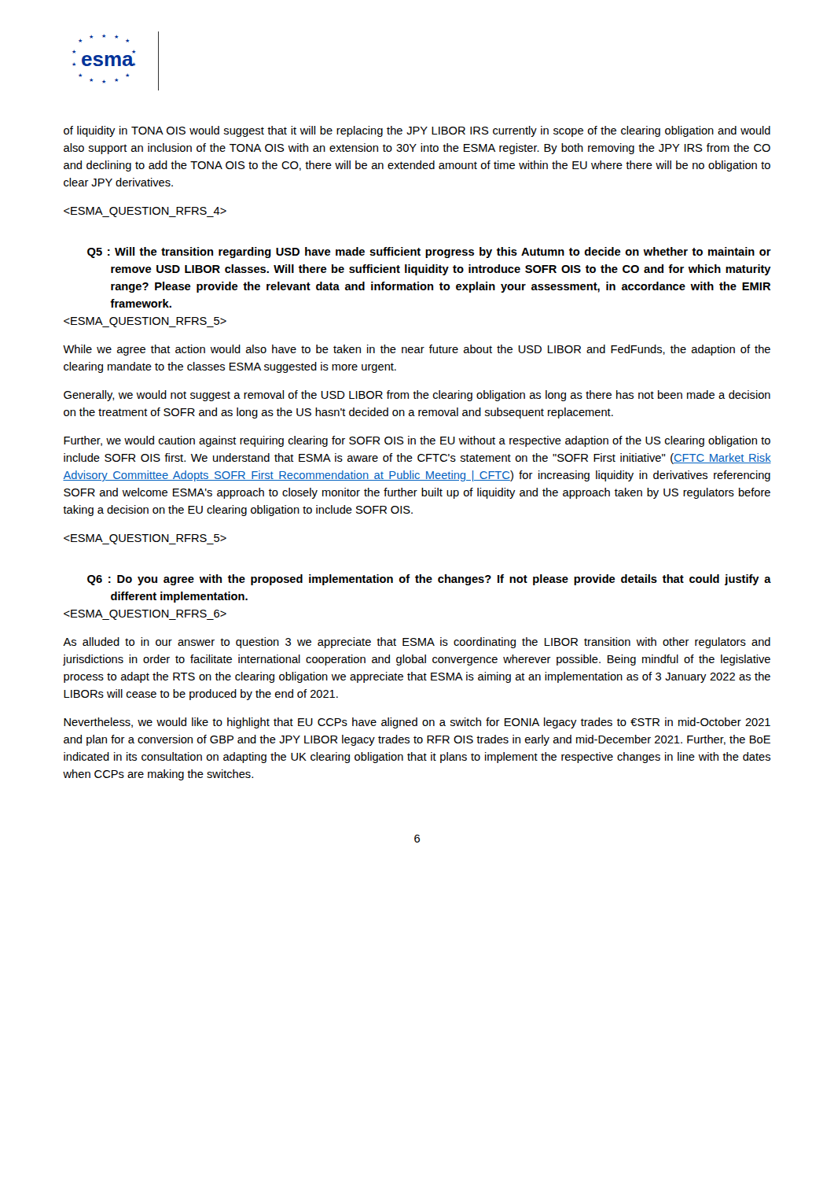★ ★ ★ ★ ★ ★ ★ ★ ★ ★ ★ ★ ★ ★ esma
of liquidity in TONA OIS would suggest that it will be replacing the JPY LIBOR IRS currently in scope of the clearing obligation and would also support an inclusion of the TONA OIS with an extension to 30Y into the ESMA register. By both removing the JPY IRS from the CO and declining to add the TONA OIS to the CO, there will be an extended amount of time within the EU where there will be no obligation to clear JPY derivatives.
<ESMA_QUESTION_RFRS_4>
Q5 : Will the transition regarding USD have made sufficient progress by this Autumn to decide on whether to maintain or remove USD LIBOR classes. Will there be sufficient liquidity to introduce SOFR OIS to the CO and for which maturity range? Please provide the relevant data and information to explain your assessment, in accordance with the EMIR framework.
<ESMA_QUESTION_RFRS_5>
While we agree that action would also have to be taken in the near future about the USD LIBOR and FedFunds, the adaption of the clearing mandate to the classes ESMA suggested is more urgent.
Generally, we would not suggest a removal of the USD LIBOR from the clearing obligation as long as there has not been made a decision on the treatment of SOFR and as long as the US hasn't decided on a removal and subsequent replacement.
Further, we would caution against requiring clearing for SOFR OIS in the EU without a respective adaption of the US clearing obligation to include SOFR OIS first. We understand that ESMA is aware of the CFTC's statement on the "SOFR First initiative" (CFTC Market Risk Advisory Committee Adopts SOFR First Recommendation at Public Meeting | CFTC) for increasing liquidity in derivatives referencing SOFR and welcome ESMA's approach to closely monitor the further built up of liquidity and the approach taken by US regulators before taking a decision on the EU clearing obligation to include SOFR OIS.
<ESMA_QUESTION_RFRS_5>
Q6 : Do you agree with the proposed implementation of the changes? If not please provide details that could justify a different implementation.
<ESMA_QUESTION_RFRS_6>
As alluded to in our answer to question 3 we appreciate that ESMA is coordinating the LIBOR transition with other regulators and jurisdictions in order to facilitate international cooperation and global convergence wherever possible. Being mindful of the legislative process to adapt the RTS on the clearing obligation we appreciate that ESMA is aiming at an implementation as of 3 January 2022 as the LIBORs will cease to be produced by the end of 2021.
Nevertheless, we would like to highlight that EU CCPs have aligned on a switch for EONIA legacy trades to €STR in mid-October 2021 and plan for a conversion of GBP and the JPY LIBOR legacy trades to RFR OIS trades in early and mid-December 2021. Further, the BoE indicated in its consultation on adapting the UK clearing obligation that it plans to implement the respective changes in line with the dates when CCPs are making the switches.
6